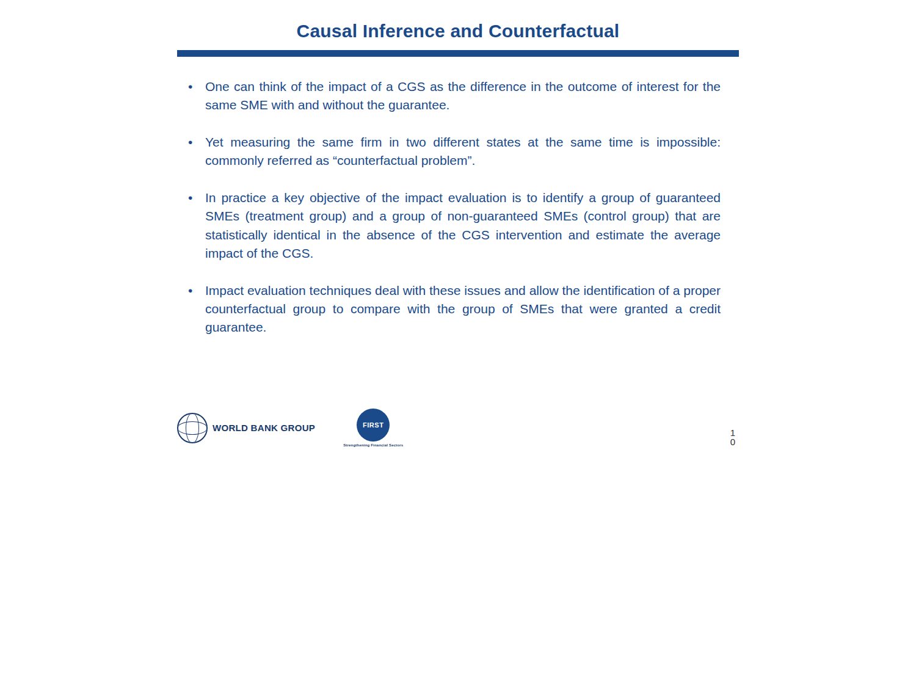Causal Inference and Counterfactual
One can think of the impact of a CGS as the difference in the outcome of interest for the same SME with and without the guarantee.
Yet measuring the same firm in two different states at the same time is impossible: commonly referred as “counterfactual problem”.
In practice a key objective of the impact evaluation is to identify a group of guaranteed SMEs (treatment group) and a group of non-guaranteed SMEs (control group) that are statistically identical in the absence of the CGS intervention and estimate the average impact of the CGS.
Impact evaluation techniques deal with these issues and allow the identification of a proper counterfactual group to compare with the group of SMEs that were granted a credit guarantee.
WORLD BANK GROUP
FIRST
Strengthening Financial Sectors
1
0